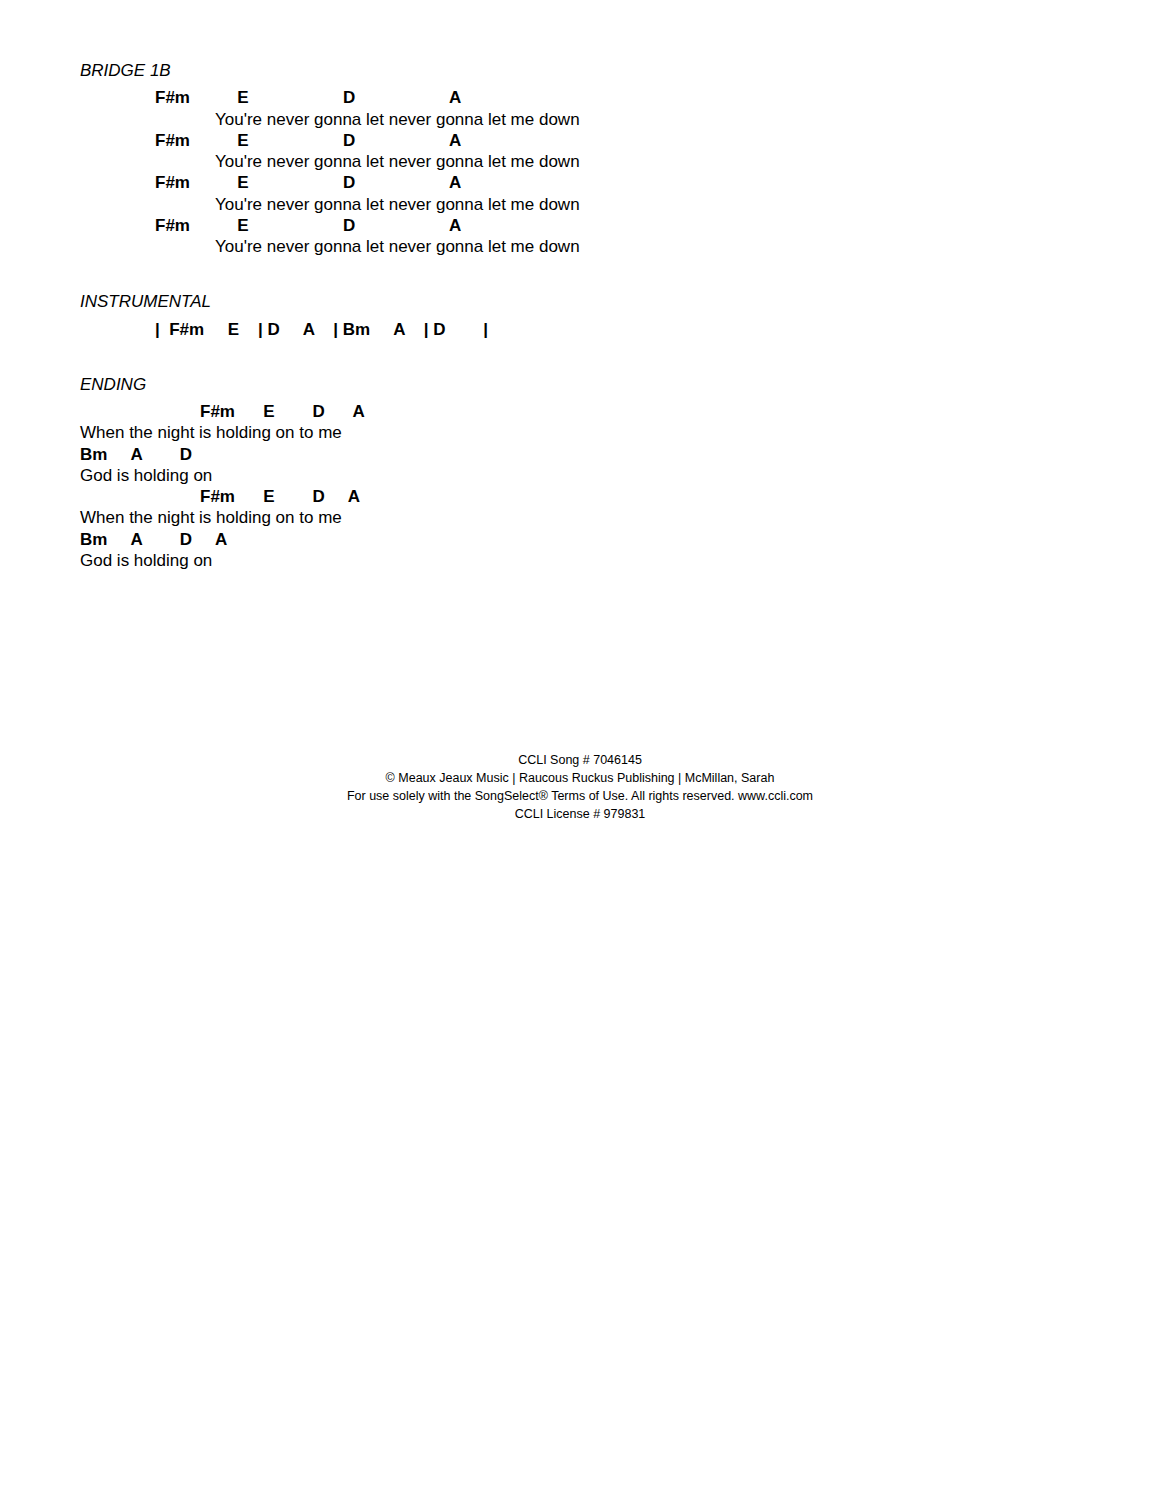BRIDGE 1B
F#m E D A
You're never gonna let never gonna let me down
F#m E D A
You're never gonna let never gonna let me down
F#m E D A
You're never gonna let never gonna let me down
F#m E D A
You're never gonna let never gonna let me down
INSTRUMENTAL
| F#m E | D A | Bm A | D |
ENDING
F#m E D A
When the night is holding on to me
Bm A D
God is holding on
F#m E D A
When the night is holding on to me
Bm A D A
God is holding on
CCLI Song # 7046145
© Meaux Jeaux Music | Raucous Ruckus Publishing | McMillan, Sarah
For use solely with the SongSelect® Terms of Use. All rights reserved. www.ccli.com
CCLI License # 979831